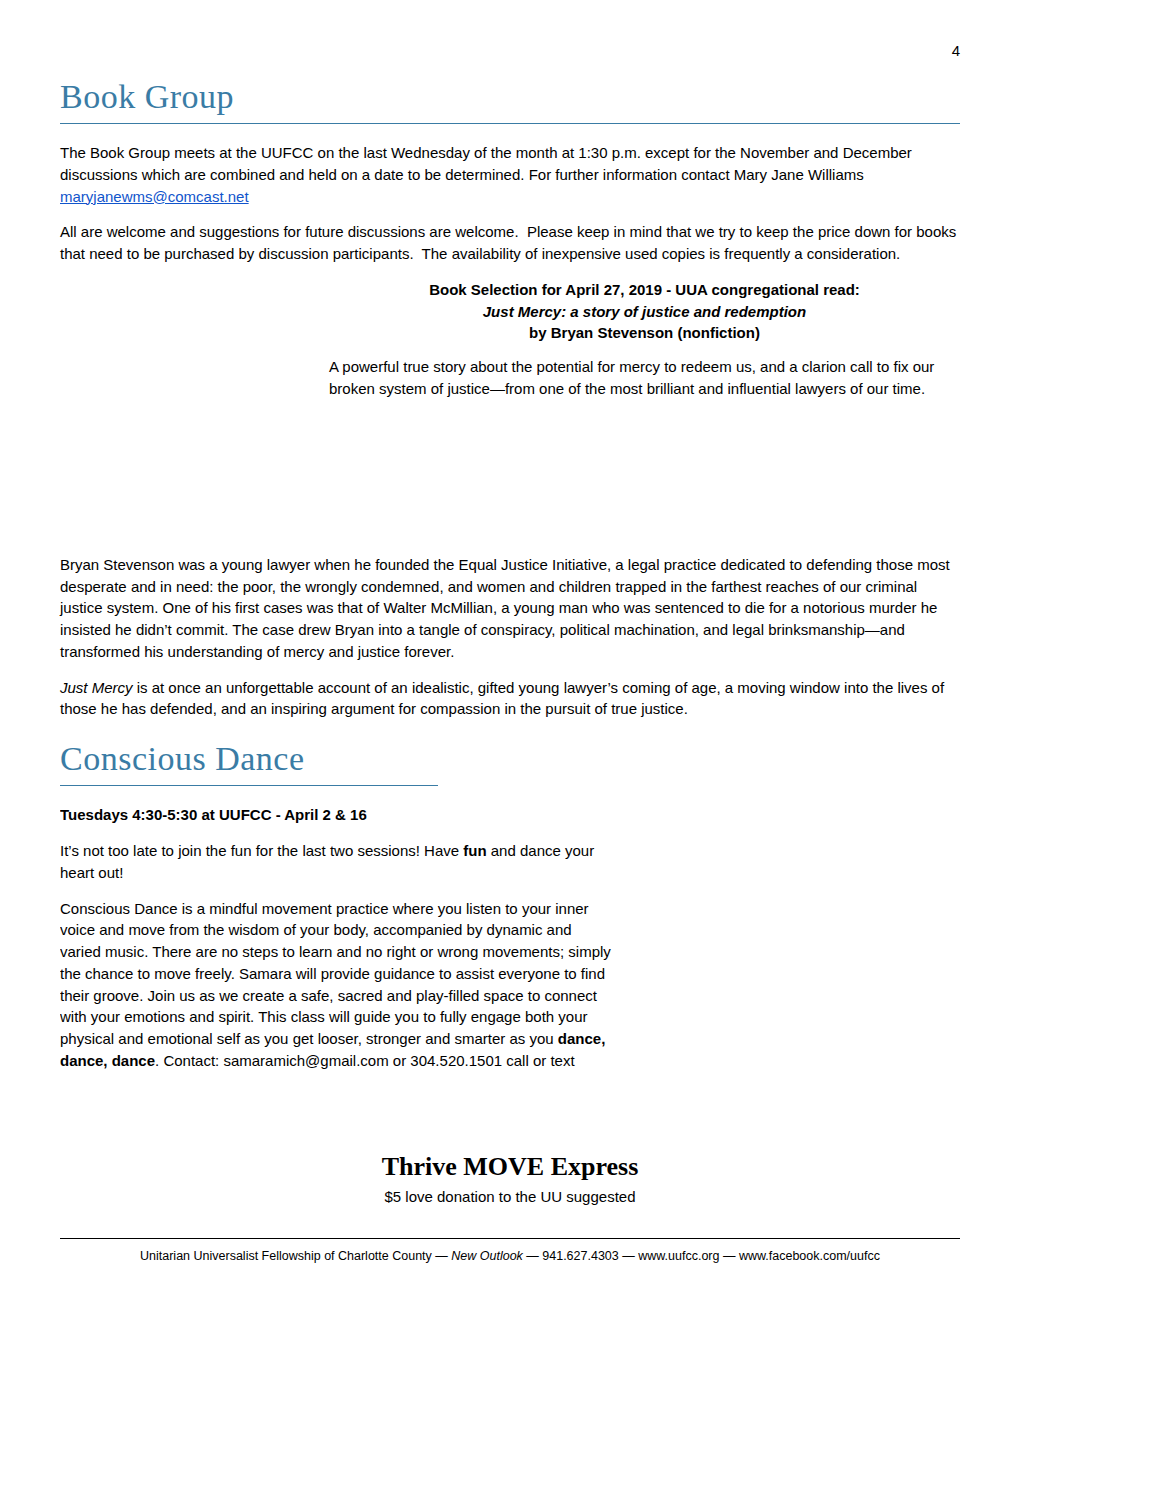4
Book Group
The Book Group meets at the UUFCC on the last Wednesday of the month at 1:30 p.m. except for the November and December discussions which are combined and held on a date to be determined. For further information contact Mary Jane Williams maryjanewms@comcast.net
All are welcome and suggestions for future discussions are welcome. Please keep in mind that we try to keep the price down for books that need to be purchased by discussion participants. The availability of inexpensive used copies is frequently a consideration.
Book Selection for April 27, 2019 - UUA congregational read:
Just Mercy: a story of justice and redemption
by Bryan Stevenson (nonfiction)
A powerful true story about the potential for mercy to redeem us, and a clarion call to fix our broken system of justice—from one of the most brilliant and influential lawyers of our time.
Bryan Stevenson was a young lawyer when he founded the Equal Justice Initiative, a legal practice dedicated to defending those most desperate and in need: the poor, the wrongly condemned, and women and children trapped in the farthest reaches of our criminal justice system. One of his first cases was that of Walter McMillian, a young man who was sentenced to die for a notorious murder he insisted he didn’t commit. The case drew Bryan into a tangle of conspiracy, political machination, and legal brinksmanship—and transformed his understanding of mercy and justice forever.
Just Mercy is at once an unforgettable account of an idealistic, gifted young lawyer’s coming of age, a moving window into the lives of those he has defended, and an inspiring argument for compassion in the pursuit of true justice.
Conscious Dance
Tuesdays 4:30-5:30 at UUFCC - April 2 & 16
It’s not too late to join the fun for the last two sessions! Have fun and dance your heart out!
Conscious Dance is a mindful movement practice where you listen to your inner voice and move from the wisdom of your body, accompanied by dynamic and varied music. There are no steps to learn and no right or wrong movements; simply the chance to move freely. Samara will provide guidance to assist everyone to find their groove. Join us as we create a safe, sacred and play-filled space to connect with your emotions and spirit. This class will guide you to fully engage both your physical and emotional self as you get looser, stronger and smarter as you dance, dance, dance. Contact: samaramich@gmail.com or 304.520.1501 call or text
Thrive MOVE Express
$5 love donation to the UU suggested
Unitarian Universalist Fellowship of Charlotte County — New Outlook — 941.627.4303 — www.uufcc.org — www.facebook.com/uufcc